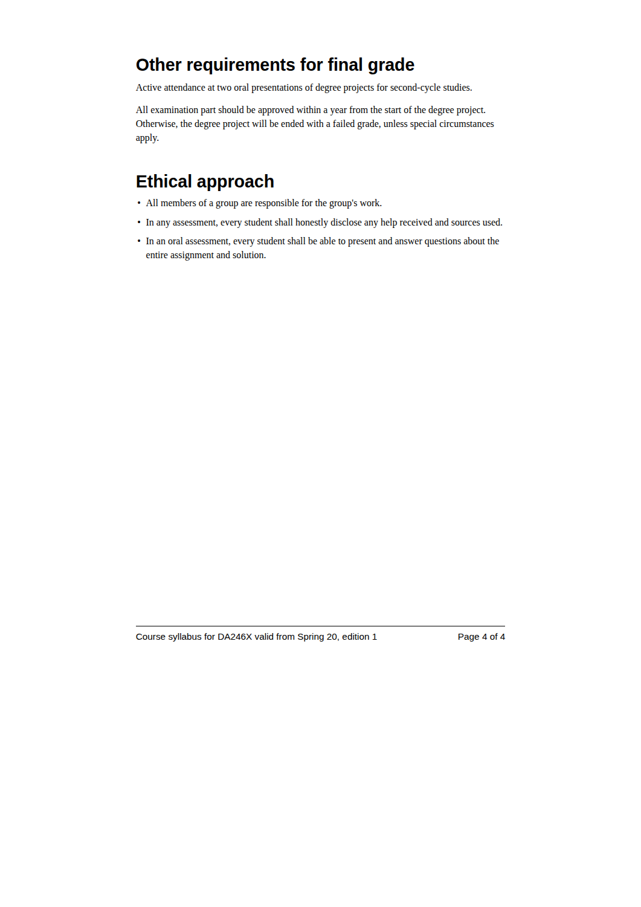Other requirements for final grade
Active attendance at two oral presentations of degree projects for second-cycle studies.
All examination part should be approved within a year from the start of the degree project. Otherwise, the degree project will be ended with a failed grade, unless special circumstances apply.
Ethical approach
All members of a group are responsible for the group's work.
In any assessment, every student shall honestly disclose any help received and sources used.
In an oral assessment, every student shall be able to present and answer questions about the entire assignment and solution.
Course syllabus for DA246X valid from Spring 20, edition 1
Page 4 of 4